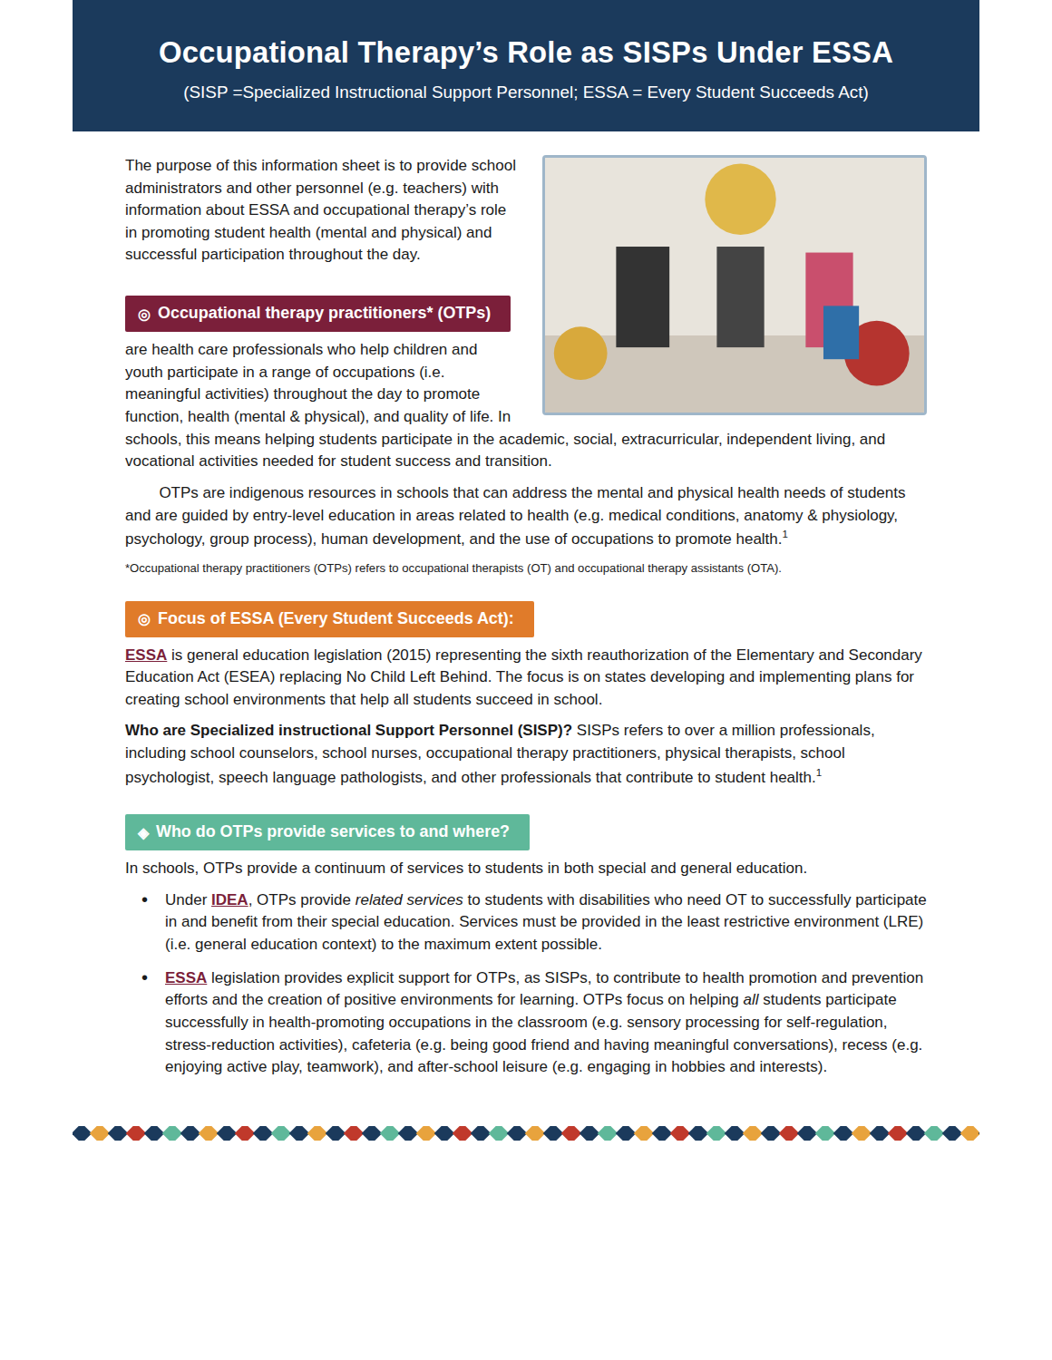Occupational Therapy’s Role as SISPs Under ESSA
(SISP =Specialized Instructional Support Personnel; ESSA = Every Student Succeeds Act)
The purpose of this information sheet is to provide school administrators and other personnel (e.g. teachers) with information about ESSA and occupational therapy’s role in promoting student health (mental and physical) and successful participation throughout the day.
◎Occupational therapy practitioners* (OTPs)
are health care professionals who help children and youth participate in a range of occupations (i.e. meaningful activities) throughout the day to promote function, health (mental & physical), and quality of life. In schools, this means helping students participate in the academic, social, extracurricular, independent living, and vocational activities needed for student success and transition.
OTPs are indigenous resources in schools that can address the mental and physical health needs of students and are guided by entry-level education in areas related to health (e.g. medical conditions, anatomy & physiology, psychology, group process), human development, and the use of occupations to promote health.1
*Occupational therapy practitioners (OTPs) refers to occupational therapists (OT) and occupational therapy assistants (OTA).
◎Focus of ESSA (Every Student Succeeds Act):
ESSA is general education legislation (2015) representing the sixth reauthorization of the Elementary and Secondary Education Act (ESEA) replacing No Child Left Behind. The focus is on states developing and implementing plans for creating school environments that help all students succeed in school.
Who are Specialized instructional Support Personnel (SISP)? SISPs refers to over a million professionals, including school counselors, school nurses, occupational therapy practitioners, physical therapists, school psychologist, speech language pathologists, and other professionals that contribute to student health.1
◈Who do OTPs provide services to and where?
In schools, OTPs provide a continuum of services to students in both special and general education.
Under IDEA, OTPs provide related services to students with disabilities who need OT to successfully participate in and benefit from their special education. Services must be provided in the least restrictive environment (LRE) (i.e. general education context) to the maximum extent possible.
ESSA legislation provides explicit support for OTPs, as SISPs, to contribute to health promotion and prevention efforts and the creation of positive environments for learning. OTPs focus on helping all students participate successfully in health-promoting occupations in the classroom (e.g. sensory processing for self-regulation, stress-reduction activities), cafeteria (e.g. being good friend and having meaningful conversations), recess (e.g. enjoying active play, teamwork), and after-school leisure (e.g. engaging in hobbies and interests).